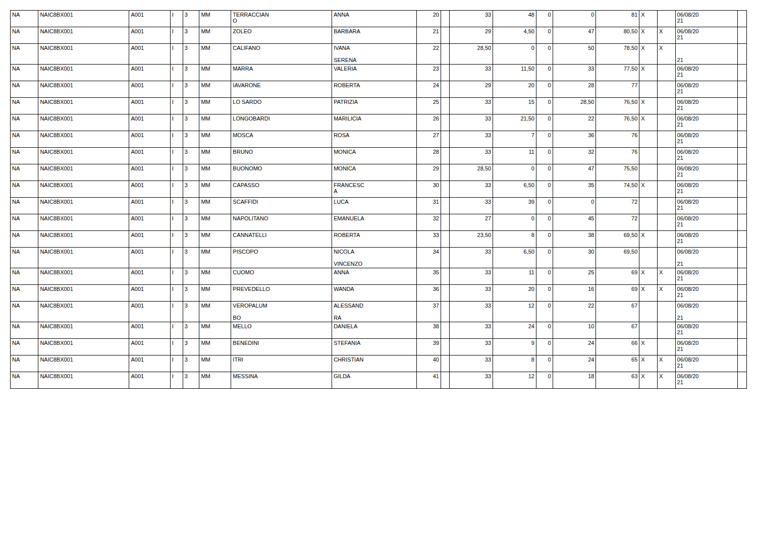| NA | NAIC8BX001 | A001 | I | 3 | MM | TERRACCIAN O | ANNA | 20 | | 33 | 48 | 0 | 0 | 81 | X | | 06/08/20 21 | |
| NA | NAIC8BX001 | A001 | I | 3 | MM | ZOLEO | BARBARA | 21 | | 29 | 4,50 | 0 | 47 | 80,50 | X | X | 06/08/20 21 | |
| NA | NAIC8BX001 | A001 | I | 3 | MM | CALIFANO | IVANA SERENA | 22 | | 28,50 | 0 | 0 | 50 | 78,50 | X | X | 21 | |
| NA | NAIC8BX001 | A001 | I | 3 | MM | MARRA | VALERIA | 23 | | 33 | 11,50 | 0 | 33 | 77,50 | X | | 06/08/20 21 | |
| NA | NAIC8BX001 | A001 | I | 3 | MM | IAVARONE | ROBERTA | 24 | | 29 | 20 | 0 | 28 | 77 | | | 06/08/20 21 | |
| NA | NAIC8BX001 | A001 | I | 3 | MM | LO SARDO | PATRIZIA | 25 | | 33 | 15 | 0 | 28,50 | 76,50 | X | | 06/08/20 21 | |
| NA | NAIC8BX001 | A001 | I | 3 | MM | LONGOBARDI | MARILICIA | 26 | | 33 | 21,50 | 0 | 22 | 76,50 | X | | 06/08/20 21 | |
| NA | NAIC8BX001 | A001 | I | 3 | MM | MOSCA | ROSA | 27 | | 33 | 7 | 0 | 36 | 76 | | | 06/08/20 21 | |
| NA | NAIC8BX001 | A001 | I | 3 | MM | BRUNO | MONICA | 28 | | 33 | 11 | 0 | 32 | 76 | | | 06/08/20 21 | |
| NA | NAIC8BX001 | A001 | I | 3 | MM | BUONOMO | MONICA | 29 | | 28,50 | 0 | 0 | 47 | 75,50 | | | 06/08/20 21 | |
| NA | NAIC8BX001 | A001 | I | 3 | MM | CAPASSO | FRANCESC A | 30 | | 33 | 6,50 | 0 | 35 | 74,50 | X | | 06/08/20 21 | |
| NA | NAIC8BX001 | A001 | I | 3 | MM | SCAFFIDI | LUCA | 31 | | 33 | 39 | 0 | 0 | 72 | | | 06/08/20 21 | |
| NA | NAIC8BX001 | A001 | I | 3 | MM | NAPOLITANO | EMANUELA | 32 | | 27 | 0 | 0 | 45 | 72 | | | 06/08/20 21 | |
| NA | NAIC8BX001 | A001 | I | 3 | MM | CANNATELLI | ROBERTA | 33 | | 23,50 | 8 | 0 | 38 | 69,50 | X | | 06/08/20 21 | |
| NA | NAIC8BX001 | A001 | I | 3 | MM | PISCOPO | NICOLA VINCENZO | 34 | | 33 | 6,50 | 0 | 30 | 69,50 | | | 06/08/20 21 | |
| NA | NAIC8BX001 | A001 | I | 3 | MM | CUOMO | ANNA | 35 | | 33 | 11 | 0 | 25 | 69 | X | X | 06/08/20 21 | |
| NA | NAIC8BX001 | A001 | I | 3 | MM | PREVEDELLO | WANDA | 36 | | 33 | 20 | 0 | 16 | 69 | X | X | 06/08/20 21 | |
| NA | NAIC8BX001 | A001 | I | 3 | MM | VEROPALUM BO | ALESSAND RA | 37 | | 33 | 12 | 0 | 22 | 67 | | | 06/08/20 21 | |
| NA | NAIC8BX001 | A001 | I | 3 | MM | MELLO | DANIELA | 38 | | 33 | 24 | 0 | 10 | 67 | | | 06/08/20 21 | |
| NA | NAIC8BX001 | A001 | I | 3 | MM | BENEDINI | STEFANIA | 39 | | 33 | 9 | 0 | 24 | 66 | X | | 06/08/20 21 | |
| NA | NAIC8BX001 | A001 | I | 3 | MM | ITRI | CHRISTIAN | 40 | | 33 | 8 | 0 | 24 | 65 | X | X | 06/08/20 21 | |
| NA | NAIC8BX001 | A001 | I | 3 | MM | MESSINA | GILDA | 41 | | 33 | 12 | 0 | 18 | 63 | X | X | 06/08/20 21 | |